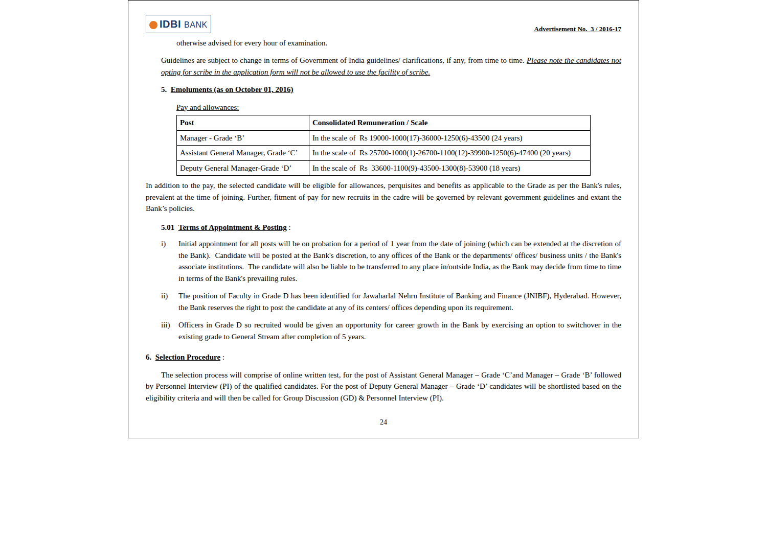IDBI BANK
Advertisement No. 3 / 2016-17
otherwise advised for every hour of examination.
Guidelines are subject to change in terms of Government of India guidelines/ clarifications, if any, from time to time. Please note the candidates not opting for scribe in the application form will not be allowed to use the facility of scribe.
5. Emoluments (as on October 01, 2016)
Pay and allowances:
| Post | Consolidated Remuneration / Scale |
| --- | --- |
| Manager - Grade ‘B’ | In the scale of Rs 19000-1000(17)-36000-1250(6)-43500 (24 years) |
| Assistant General Manager, Grade ‘C’ | In the scale of Rs 25700-1000(1)-26700-1100(12)-39900-1250(6)-47400 (20 years) |
| Deputy General Manager-Grade ‘D’ | In the scale of Rs 33600-1100(9)-43500-1300(8)-53900 (18 years) |
In addition to the pay, the selected candidate will be eligible for allowances, perquisites and benefits as applicable to the Grade as per the Bank's rules, prevalent at the time of joining. Further, fitment of pay for new recruits in the cadre will be governed by relevant government guidelines and extant the Bank’s policies.
5.01 Terms of Appointment & Posting :
i) Initial appointment for all posts will be on probation for a period of 1 year from the date of joining (which can be extended at the discretion of the Bank). Candidate will be posted at the Bank's discretion, to any offices of the Bank or the departments/ offices/ business units / the Bank's associate institutions. The candidate will also be liable to be transferred to any place in/outside India, as the Bank may decide from time to time in terms of the Bank's prevailing rules.
ii) The position of Faculty in Grade D has been identified for Jawaharlal Nehru Institute of Banking and Finance (JNIBF), Hyderabad. However, the Bank reserves the right to post the candidate at any of its centers/ offices depending upon its requirement.
iii) Officers in Grade D so recruited would be given an opportunity for career growth in the Bank by exercising an option to switchover in the existing grade to General Stream after completion of 5 years.
6. Selection Procedure :
The selection process will comprise of online written test, for the post of Assistant General Manager – Grade ‘C’and Manager – Grade ‘B’ followed by Personnel Interview (PI) of the qualified candidates. For the post of Deputy General Manager – Grade ‘D’ candidates will be shortlisted based on the eligibility criteria and will then be called for Group Discussion (GD) & Personnel Interview (PI).
24